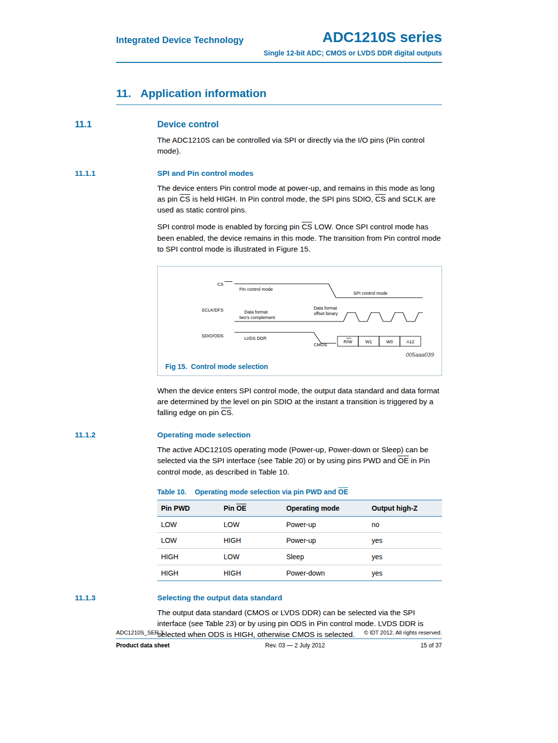Integrated Device Technology
ADC1210S series
Single 12-bit ADC; CMOS or LVDS DDR digital outputs
11. Application information
11.1 Device control
The ADC1210S can be controlled via SPI or directly via the I/O pins (Pin control mode).
11.1.1 SPI and Pin control modes
The device enters Pin control mode at power-up, and remains in this mode as long as pin CS is held HIGH. In Pin control mode, the SPI pins SDIO, CS and SCLK are used as static control pins.
SPI control mode is enabled by forcing pin CS LOW. Once SPI control mode has been enabled, the device remains in this mode. The transition from Pin control mode to SPI control mode is illustrated in Figure 15.
CS Pin control mode SPI control mode SCLK/DFS Data format two’s complement Data format offset binary SDIO/ODS LVDS DDR CMOS R/W W1 W0 A12
005aaa039
Fig 15. Control mode selection
When the device enters SPI control mode, the output data standard and data format are determined by the level on pin SDIO at the instant a transition is triggered by a falling edge on pin CS.
11.1.2 Operating mode selection
The active ADC1210S operating mode (Power-up, Power-down or Sleep) can be selected via the SPI interface (see Table 20) or by using pins PWD and OE in Pin control mode, as described in Table 10.
Table 10. Operating mode selection via pin PWD and OE
| Pin PWD | Pin OE | Operating mode | Output high-Z |
| --- | --- | --- | --- |
| LOW | LOW | Power-up | no |
| LOW | HIGH | Power-up | yes |
| HIGH | LOW | Sleep | yes |
| HIGH | HIGH | Power-down | yes |
11.1.3 Selecting the output data standard
The output data standard (CMOS or LVDS DDR) can be selected via the SPI interface (see Table 23) or by using pin ODS in Pin control mode. LVDS DDR is selected when ODS is HIGH, otherwise CMOS is selected.
ADC1210S_SER 3
© IDT 2012. All rights reserved.
Product data sheet
Rev. 03 — 2 July 2012
15 of 37